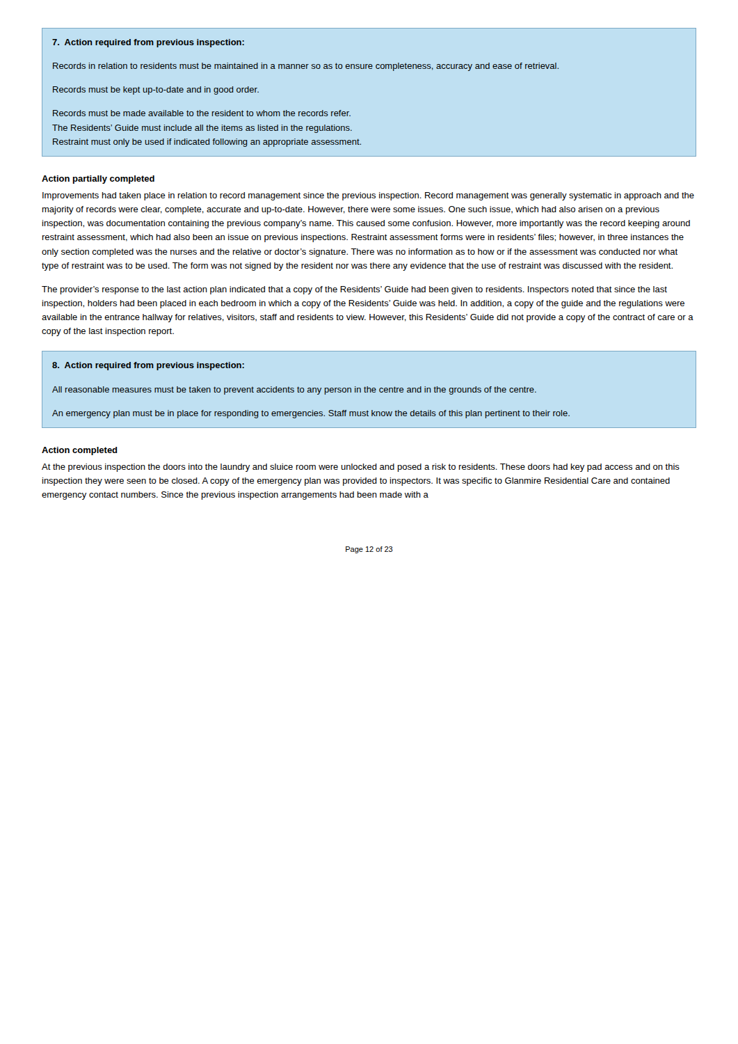7. Action required from previous inspection:
Records in relation to residents must be maintained in a manner so as to ensure completeness, accuracy and ease of retrieval.
Records must be kept up-to-date and in good order.
Records must be made available to the resident to whom the records refer.
The Residents’ Guide must include all the items as listed in the regulations.
Restraint must only be used if indicated following an appropriate assessment.
Action partially completed
Improvements had taken place in relation to record management since the previous inspection. Record management was generally systematic in approach and the majority of records were clear, complete, accurate and up-to-date. However, there were some issues. One such issue, which had also arisen on a previous inspection, was documentation containing the previous company’s name. This caused some confusion. However, more importantly was the record keeping around restraint assessment, which had also been an issue on previous inspections. Restraint assessment forms were in residents’ files; however, in three instances the only section completed was the nurses and the relative or doctor’s signature. There was no information as to how or if the assessment was conducted nor what type of restraint was to be used. The form was not signed by the resident nor was there any evidence that the use of restraint was discussed with the resident.
The provider’s response to the last action plan indicated that a copy of the Residents’ Guide had been given to residents. Inspectors noted that since the last inspection, holders had been placed in each bedroom in which a copy of the Residents’ Guide was held. In addition, a copy of the guide and the regulations were available in the entrance hallway for relatives, visitors, staff and residents to view. However, this Residents’ Guide did not provide a copy of the contract of care or a copy of the last inspection report.
8. Action required from previous inspection:
All reasonable measures must be taken to prevent accidents to any person in the centre and in the grounds of the centre.
An emergency plan must be in place for responding to emergencies. Staff must know the details of this plan pertinent to their role.
Action completed
At the previous inspection the doors into the laundry and sluice room were unlocked and posed a risk to residents. These doors had key pad access and on this inspection they were seen to be closed. A copy of the emergency plan was provided to inspectors. It was specific to Glanmire Residential Care and contained emergency contact numbers. Since the previous inspection arrangements had been made with a
Page 12 of 23